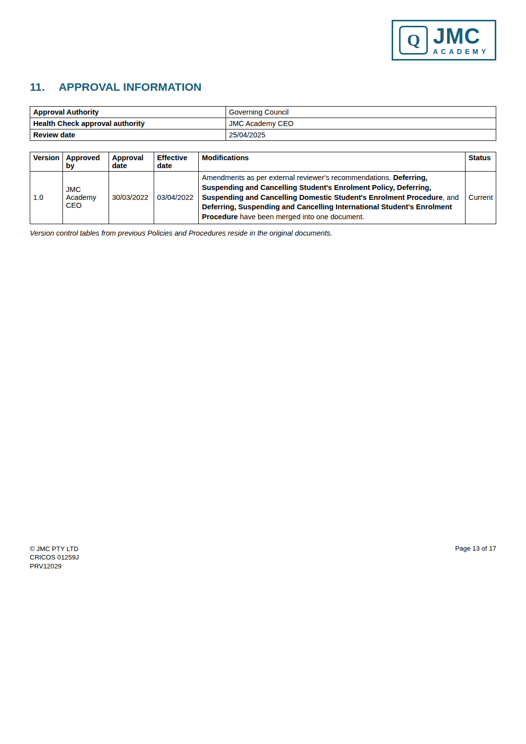Q
JMC
ACADEMY
11. APPROVAL INFORMATION
| Approval Authority | Governing Council |
| Health Check approval authority | JMC Academy CEO |
| Review date | 25/04/2025 |
| Version | Approved by | Approval date | Effective date | Modifications | Status |
| --- | --- | --- | --- | --- | --- |
| 1.0 | JMC Academy CEO | 30/03/2022 | 03/04/2022 | Amendments as per external reviewer's recommendations. Deferring, Suspending and Cancelling Student's Enrolment Policy, Deferring, Suspending and Cancelling Domestic Student's Enrolment Procedure , and Deferring, Suspending and Cancelling International Student's Enrolment Procedure have been merged into one document. | Current |
Version control tables from previous Policies and Procedures reside in the original documents.
© JMC PTY LTD
CRICOS 01259J
PRV12029
Page 13 of 17